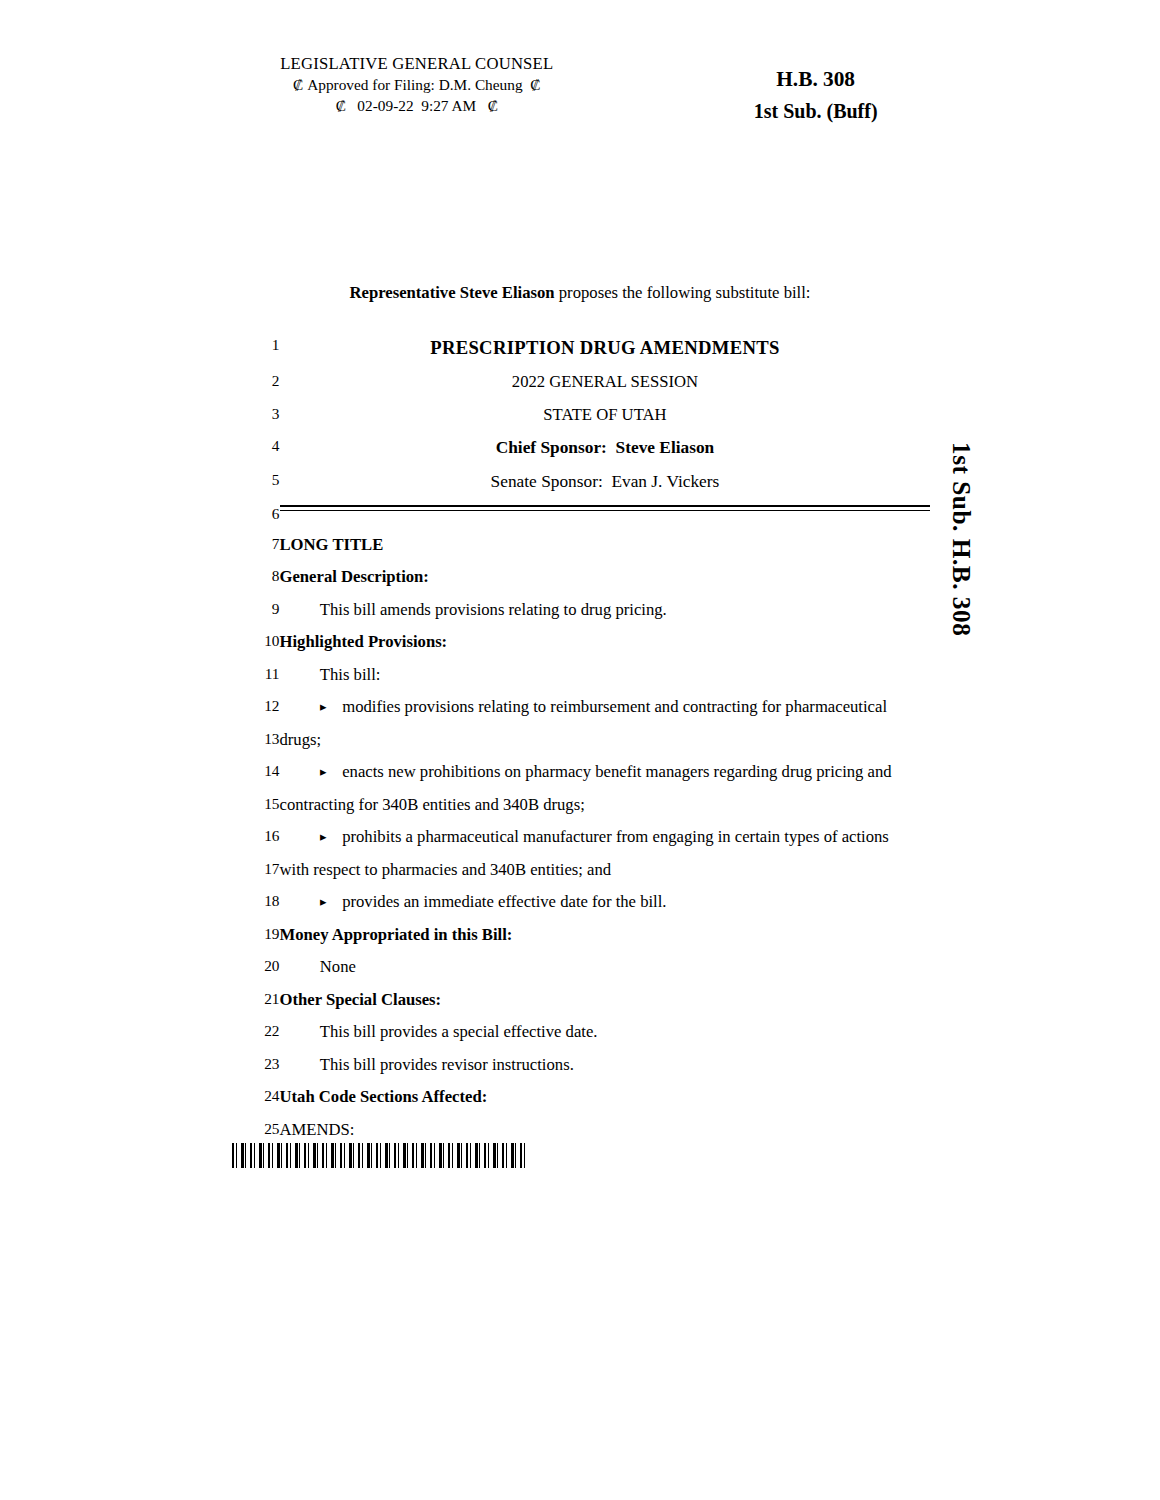1st Sub. H.B. 308
LEGISLATIVE GENERAL COUNSEL
₡ Approved for Filing: D.M. Cheung ₡
₡ 02-09-22 9:27 AM ₡
H.B. 308
1st Sub. (Buff)
Representative Steve Eliason proposes the following substitute bill:
| 1 | PRESCRIPTION DRUG AMENDMENTS |
| 2 | 2022 GENERAL SESSION |
| 3 | STATE OF UTAH |
| 4 | Chief Sponsor: Steve Eliason |
| 5 | Senate Sponsor: Evan J. Vickers |
| 6 | |
| 7 | LONG TITLE |
| 8 | General Description: |
| 9 | This bill amends provisions relating to drug pricing. |
| 10 | Highlighted Provisions: |
| 11 | This bill: |
| 12 | ▸ modifies provisions relating to reimbursement and contracting for pharmaceutical |
| 13 | drugs; |
| 14 | ▸ enacts new prohibitions on pharmacy benefit managers regarding drug pricing and |
| 15 | contracting for 340B entities and 340B drugs; |
| 16 | ▸ prohibits a pharmaceutical manufacturer from engaging in certain types of actions |
| 17 | with respect to pharmacies and 340B entities; and |
| 18 | ▸ provides an immediate effective date for the bill. |
| 19 | Money Appropriated in this Bill: |
| 20 | None |
| 21 | Other Special Clauses: |
| 22 | This bill provides a special effective date. |
| 23 | This bill provides revisor instructions. |
| 24 | Utah Code Sections Affected: |
| 25 | AMENDS: |